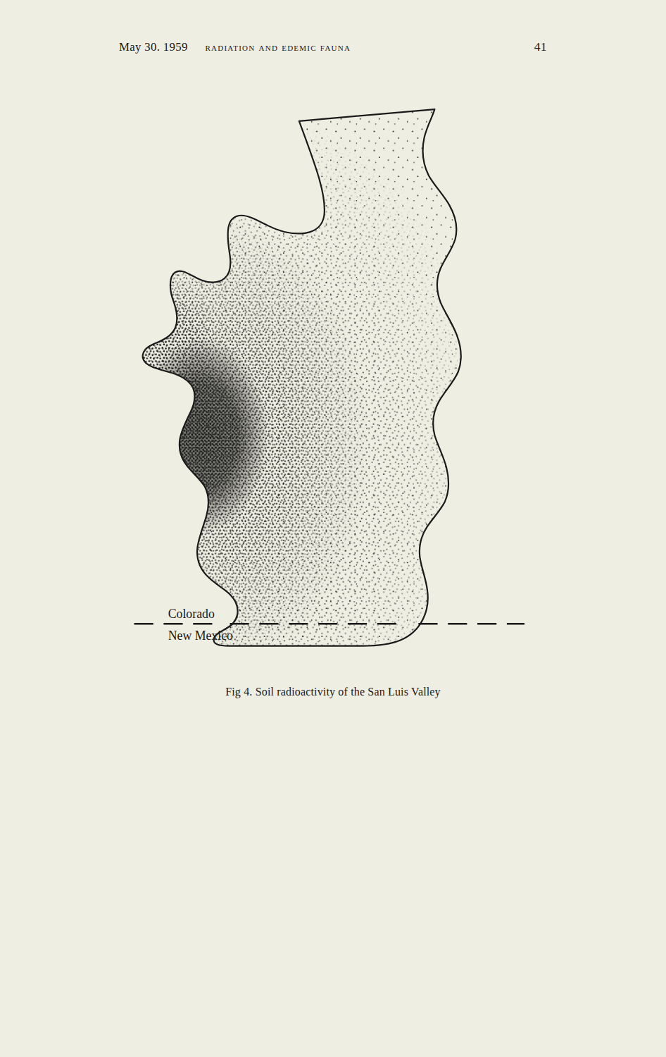May 30. 1959 radiation and edemic fauna 41
Soil radioactivity of the San Luis Valley Outline map of the San Luis Valley stippled to show soil radioactivity, with the densest stippling along the southwestern margin of the valley. A dashed line across the lower portion marks the Colorado–New Mexico state boundary. Colorado New Mexico
Fig 4. Soil radioactivity of the San Luis Valley